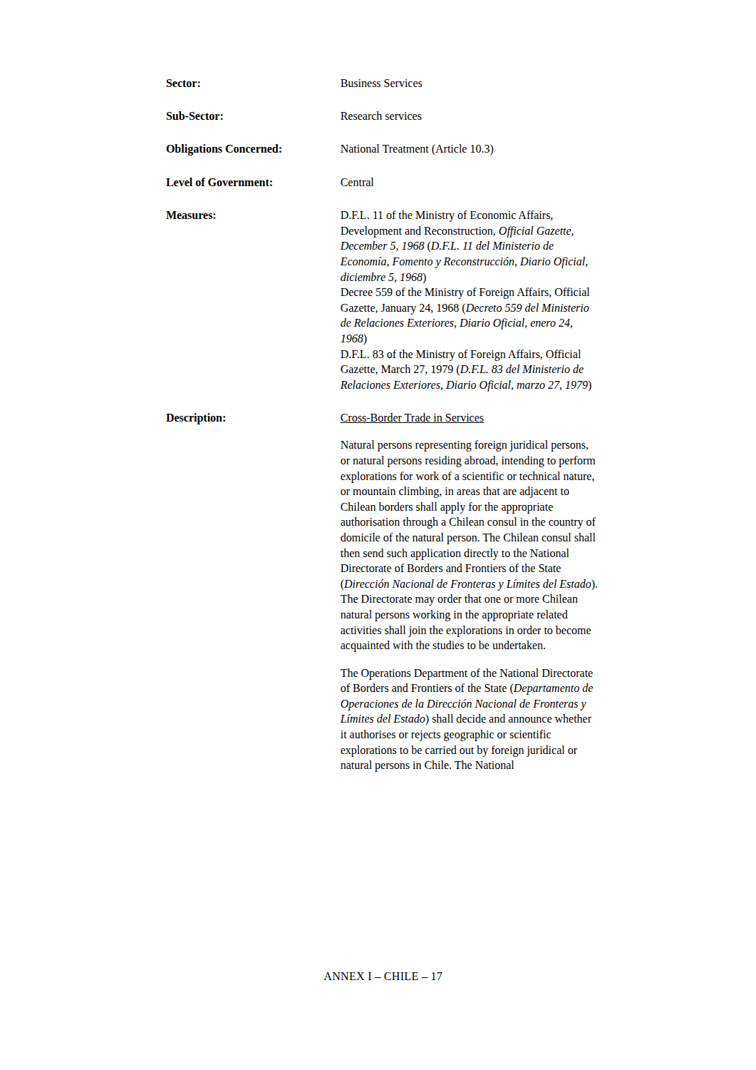| Sector: | Business Services |
| Sub-Sector: | Research services |
| Obligations Concerned: | National Treatment (Article 10.3) |
| Level of Government: | Central |
| Measures: | D.F.L. 11 of the Ministry of Economic Affairs, Development and Reconstruction, Official Gazette, December 5, 1968 ( D.F.L. 11 del Ministerio de Economía, Fomento y Reconstrucción, Diario Oficial, diciembre 5, 1968 ) Decree 559 of the Ministry of Foreign Affairs, Official Gazette, January 24, 1968 ( Decreto 559 del Ministerio de Relaciones Exteriores, Diario Oficial, enero 24, 1968 ) D.F.L. 83 of the Ministry of Foreign Affairs, Official Gazette, March 27, 1979 ( D.F.L. 83 del Ministerio de Relaciones Exteriores, Diario Oficial, marzo 27, 1979 ) |
| Description: | Cross-Border Trade in Services Natural persons representing foreign juridical persons, or natural persons residing abroad, intending to perform explorations for work of a scientific or technical nature, or mountain climbing, in areas that are adjacent to Chilean borders shall apply for the appropriate authorisation through a Chilean consul in the country of domicile of the natural person. The Chilean consul shall then send such application directly to the National Directorate of Borders and Frontiers of the State ( Dirección Nacional de Fronteras y Límites del Estado ). The Directorate may order that one or more Chilean natural persons working in the appropriate related activities shall join the explorations in order to become acquainted with the studies to be undertaken. The Operations Department of the National Directorate of Borders and Frontiers of the State ( Departamento de Operaciones de la Dirección Nacional de Fronteras y Límites del Estado ) shall decide and announce whether it authorises or rejects geographic or scientific explorations to be carried out by foreign juridical or natural persons in Chile. The National |
ANNEX I – CHILE – 17